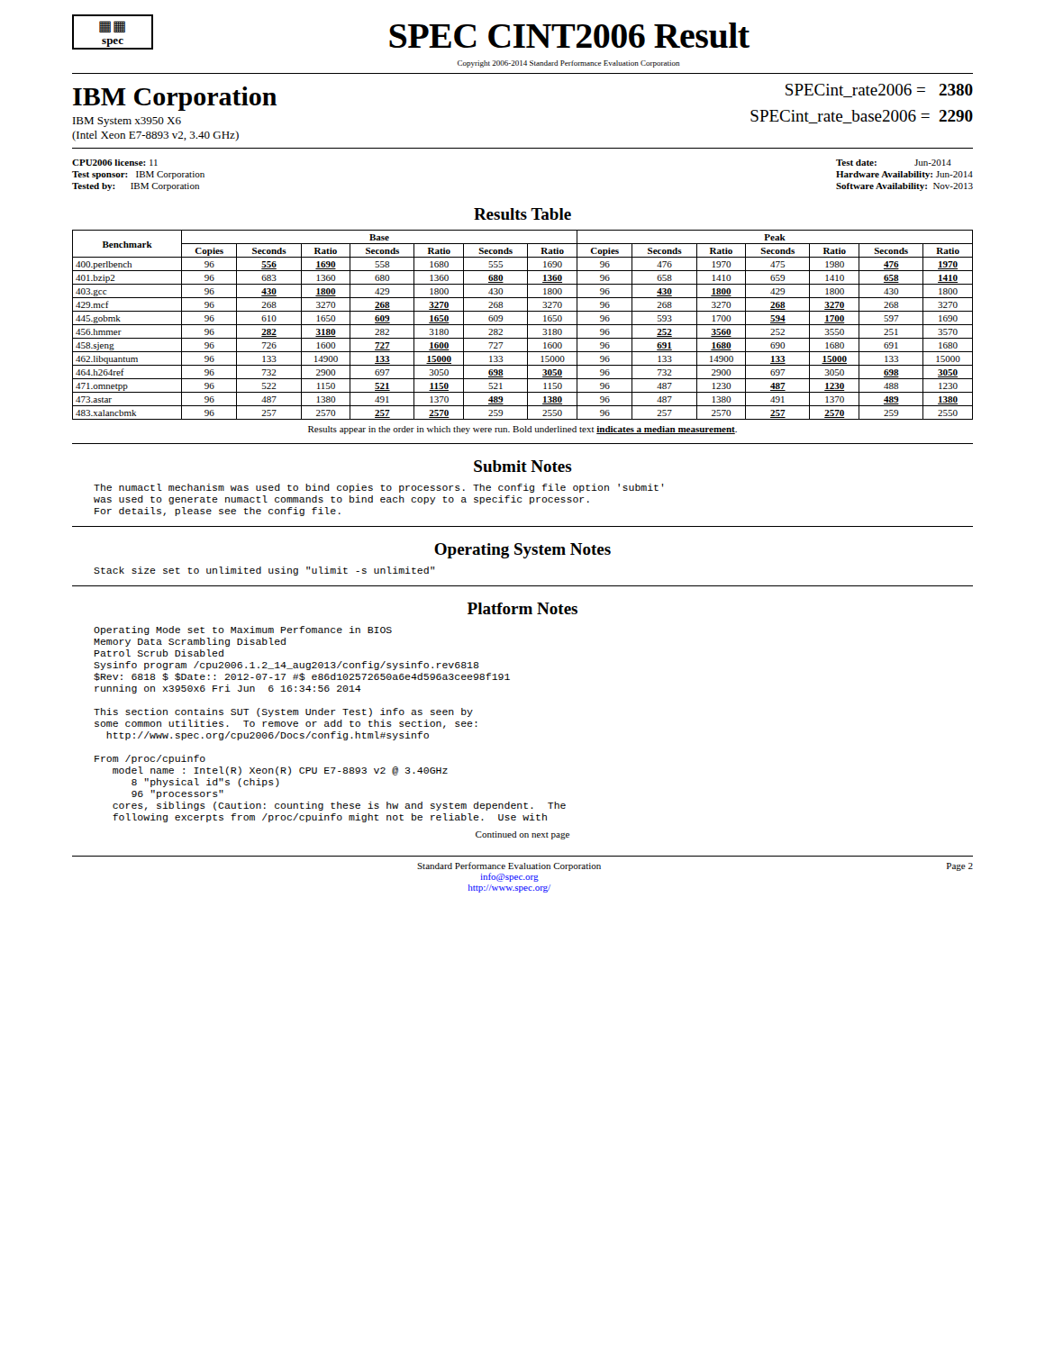▦▦
spec
SPEC CINT2006 Result
Copyright 2006-2014 Standard Performance Evaluation Corporation
IBM Corporation
IBM System x3950 X6
(Intel Xeon E7-8893 v2, 3.40 GHz)
SPECint_rate2006 = 2380
SPECint_rate_base2006 = 2290
CPU2006 license: 11
Test sponsor: IBM Corporation
Tested by: IBM Corporation
Test date: Jun-2014
Hardware Availability: Jun-2014
Software Availability: Nov-2013
Results Table
| Benchmark | Base | Peak |
| --- | --- | --- |
| Copies | Seconds | Ratio | Seconds | Ratio | Seconds | Ratio | Copies | Seconds | Ratio | Seconds | Ratio | Seconds | Ratio |
| 400.perlbench | 96 | 556 | 1690 | 558 | 1680 | 555 | 1690 | 96 | 476 | 1970 | 475 | 1980 | 476 | 1970 |
| 401.bzip2 | 96 | 683 | 1360 | 680 | 1360 | 680 | 1360 | 96 | 658 | 1410 | 659 | 1410 | 658 | 1410 |
| 403.gcc | 96 | 430 | 1800 | 429 | 1800 | 430 | 1800 | 96 | 430 | 1800 | 429 | 1800 | 430 | 1800 |
| 429.mcf | 96 | 268 | 3270 | 268 | 3270 | 268 | 3270 | 96 | 268 | 3270 | 268 | 3270 | 268 | 3270 |
| 445.gobmk | 96 | 610 | 1650 | 609 | 1650 | 609 | 1650 | 96 | 593 | 1700 | 594 | 1700 | 597 | 1690 |
| 456.hmmer | 96 | 282 | 3180 | 282 | 3180 | 282 | 3180 | 96 | 252 | 3560 | 252 | 3550 | 251 | 3570 |
| 458.sjeng | 96 | 726 | 1600 | 727 | 1600 | 727 | 1600 | 96 | 691 | 1680 | 690 | 1680 | 691 | 1680 |
| 462.libquantum | 96 | 133 | 14900 | 133 | 15000 | 133 | 15000 | 96 | 133 | 14900 | 133 | 15000 | 133 | 15000 |
| 464.h264ref | 96 | 732 | 2900 | 697 | 3050 | 698 | 3050 | 96 | 732 | 2900 | 697 | 3050 | 698 | 3050 |
| 471.omnetpp | 96 | 522 | 1150 | 521 | 1150 | 521 | 1150 | 96 | 487 | 1230 | 487 | 1230 | 488 | 1230 |
| 473.astar | 96 | 487 | 1380 | 491 | 1370 | 489 | 1380 | 96 | 487 | 1380 | 491 | 1370 | 489 | 1380 |
| 483.xalancbmk | 96 | 257 | 2570 | 257 | 2570 | 259 | 2550 | 96 | 257 | 2570 | 257 | 2570 | 259 | 2550 |
Results appear in the order in which they were run. Bold underlined text indicates a median measurement.
Submit Notes
The numactl mechanism was used to bind copies to processors. The config file option 'submit'
was used to generate numactl commands to bind each copy to a specific processor.
For details, please see the config file.
Operating System Notes
Stack size set to unlimited using "ulimit -s unlimited"
Platform Notes
Operating Mode set to Maximum Perfomance in BIOS
Memory Data Scrambling Disabled
Patrol Scrub Disabled
Sysinfo program /cpu2006.1.2_14_aug2013/config/sysinfo.rev6818
$Rev: 6818 $ $Date:: 2012-07-17 #$ e86d102572650a6e4d596a3cee98f191
running on x3950x6 Fri Jun  6 16:34:56 2014

This section contains SUT (System Under Test) info as seen by
some common utilities.  To remove or add to this section, see:
  http://www.spec.org/cpu2006/Docs/config.html#sysinfo

From /proc/cpuinfo
   model name : Intel(R) Xeon(R) CPU E7-8893 v2 @ 3.40GHz
      8 "physical id"s (chips)
      96 "processors"
   cores, siblings (Caution: counting these is hw and system dependent.  The
   following excerpts from /proc/cpuinfo might not be reliable.  Use with
Continued on next page
Standard Performance Evaluation Corporation
info@spec.org
http://www.spec.org/
Page 2